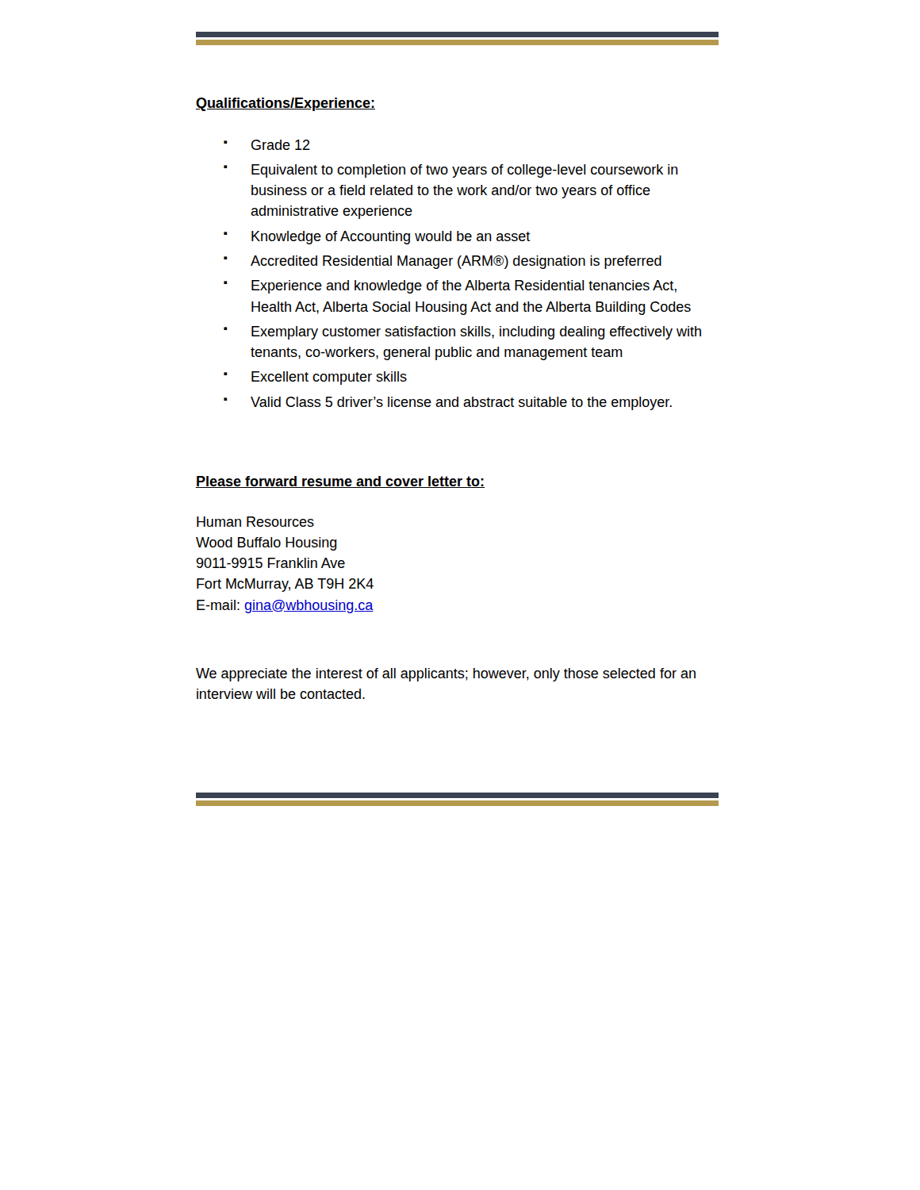Qualifications/Experience:
Grade 12
Equivalent to completion of two years of college-level coursework in business or a field related to the work and/or two years of office administrative experience
Knowledge of Accounting would be an asset
Accredited Residential Manager (ARM®) designation is preferred
Experience and knowledge of the Alberta Residential tenancies Act, Health Act, Alberta Social Housing Act and the Alberta Building Codes
Exemplary customer satisfaction skills, including dealing effectively with tenants, co-workers, general public and management team
Excellent computer skills
Valid Class 5 driver’s license and abstract suitable to the employer.
Please forward resume and cover letter to:
Human Resources
Wood Buffalo Housing
9011-9915 Franklin Ave
Fort McMurray, AB T9H 2K4
E-mail: gina@wbhousing.ca
We appreciate the interest of all applicants; however, only those selected for an interview will be contacted.